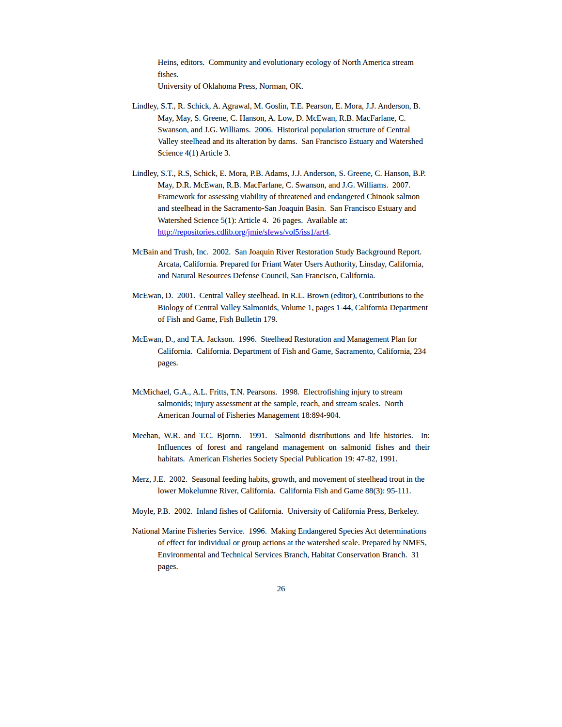Heins, editors. Community and evolutionary ecology of North America stream fishes.
University of Oklahoma Press, Norman, OK.
Lindley, S.T., R. Schick, A. Agrawal, M. Goslin, T.E. Pearson, E. Mora, J.J. Anderson, B. May, May, S. Greene, C. Hanson, A. Low, D. McEwan, R.B. MacFarlane, C. Swanson, and J.G. Williams. 2006. Historical population structure of Central Valley steelhead and its alteration by dams. San Francisco Estuary and Watershed Science 4(1) Article 3.
Lindley, S.T., R.S, Schick, E. Mora, P.B. Adams, J.J. Anderson, S. Greene, C. Hanson, B.P. May, D.R. McEwan, R.B. MacFarlane, C. Swanson, and J.G. Williams. 2007. Framework for assessing viability of threatened and endangered Chinook salmon and steelhead in the Sacramento-San Joaquin Basin. San Francisco Estuary and Watershed Science 5(1): Article 4. 26 pages. Available at: http://repositories.cdlib.org/jmie/sfews/vol5/iss1/art4.
McBain and Trush, Inc. 2002. San Joaquin River Restoration Study Background Report. Arcata, California. Prepared for Friant Water Users Authority, Linsday, California, and Natural Resources Defense Council, San Francisco, California.
McEwan, D. 2001. Central Valley steelhead. In R.L. Brown (editor), Contributions to the Biology of Central Valley Salmonids, Volume 1, pages 1-44, California Department of Fish and Game, Fish Bulletin 179.
McEwan, D., and T.A. Jackson. 1996. Steelhead Restoration and Management Plan for California. California. Department of Fish and Game, Sacramento, California, 234 pages.
McMichael, G.A., A.L. Fritts, T.N. Pearsons. 1998. Electrofishing injury to stream salmonids; injury assessment at the sample, reach, and stream scales. North American Journal of Fisheries Management 18:894-904.
Meehan, W.R. and T.C. Bjornn. 1991. Salmonid distributions and life histories. In: Influences of forest and rangeland management on salmonid fishes and their habitats. American Fisheries Society Special Publication 19: 47-82, 1991.
Merz, J.E. 2002. Seasonal feeding habits, growth, and movement of steelhead trout in the lower Mokelumne River, California. California Fish and Game 88(3): 95-111.
Moyle, P.B. 2002. Inland fishes of California. University of California Press, Berkeley.
National Marine Fisheries Service. 1996. Making Endangered Species Act determinations of effect for individual or group actions at the watershed scale. Prepared by NMFS, Environmental and Technical Services Branch, Habitat Conservation Branch. 31 pages.
26